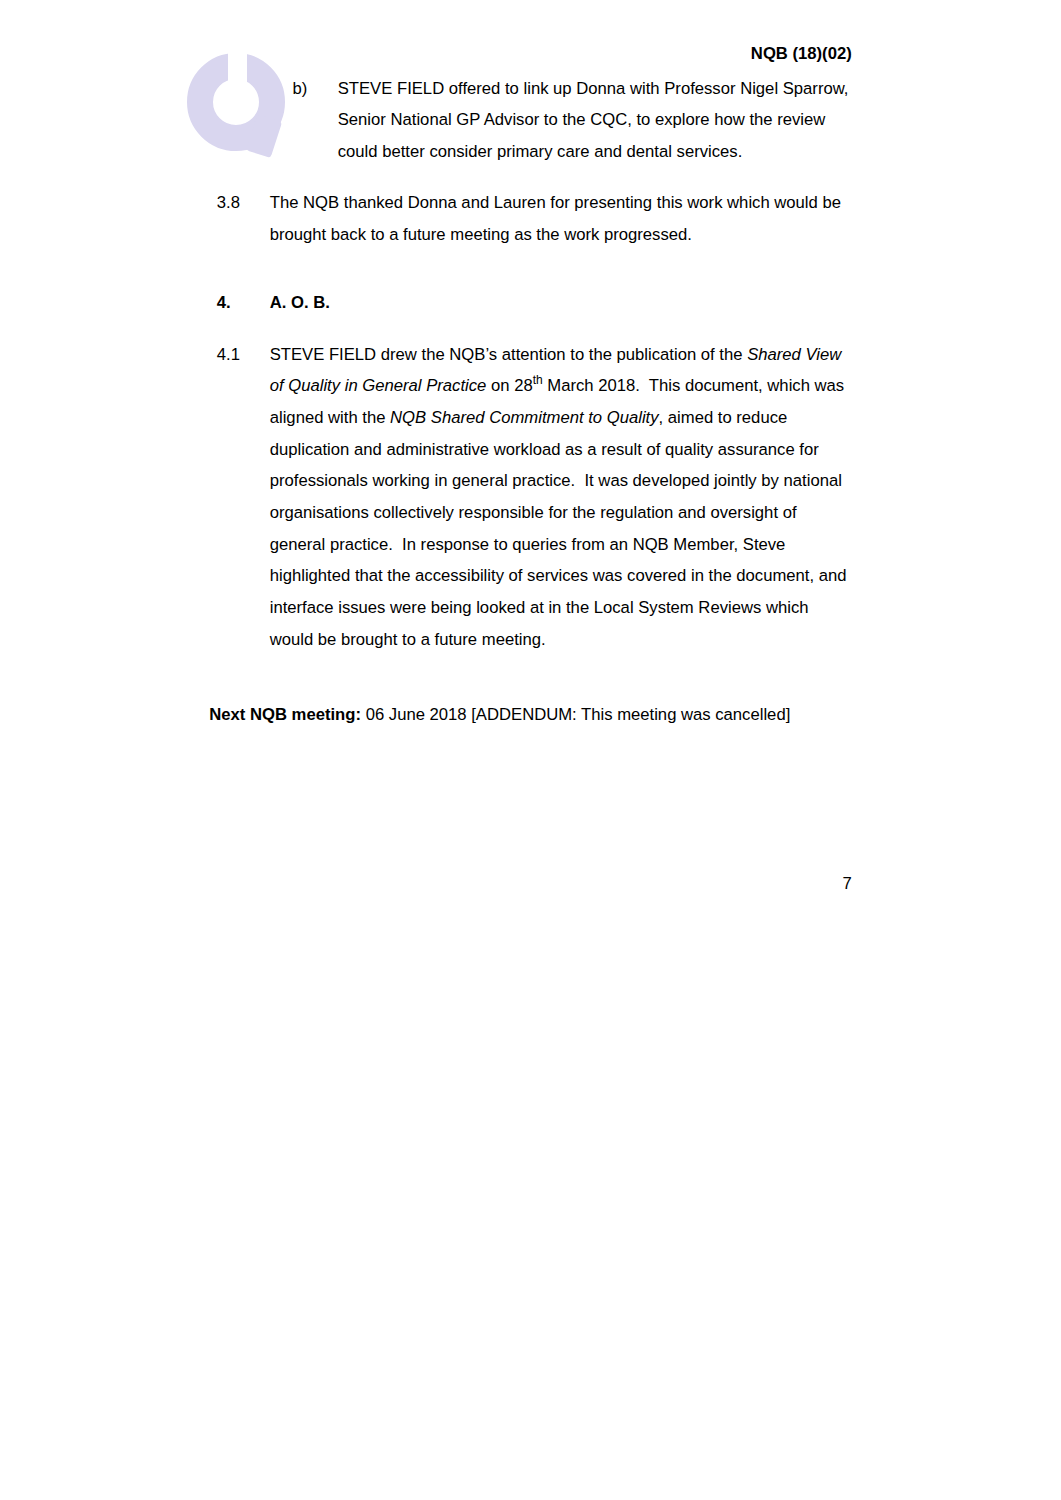NQB (18)(02)
b)
STEVE FIELD offered to link up Donna with Professor Nigel Sparrow, Senior National GP Advisor to the CQC, to explore how the review could better consider primary care and dental services.
3.8
The NQB thanked Donna and Lauren for presenting this work which would be brought back to a future meeting as the work progressed.
4.
A. O. B.
4.1
STEVE FIELD drew the NQB’s attention to the publication of the Shared View of Quality in General Practice on 28th March 2018. This document, which was aligned with the NQB Shared Commitment to Quality, aimed to reduce duplication and administrative workload as a result of quality assurance for professionals working in general practice. It was developed jointly by national organisations collectively responsible for the regulation and oversight of general practice. In response to queries from an NQB Member, Steve highlighted that the accessibility of services was covered in the document, and interface issues were being looked at in the Local System Reviews which would be brought to a future meeting.
Next NQB meeting: 06 June 2018 [ADDENDUM: This meeting was cancelled]
7